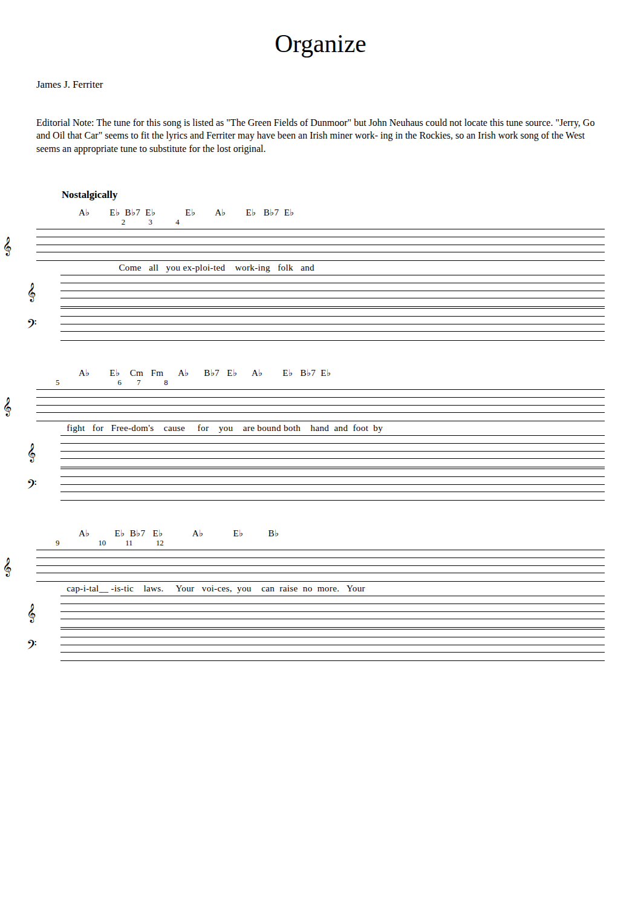Organize
James J. Ferriter
Editorial Note: The tune for this song is listed as "The Green Fields of Dunmoor" but John Neuhaus could not locate this tune source. "Jerry, Go and Oil that Car" seems to fit the lyrics and Ferriter may have been an Irish miner work- ing in the Rockies, so an Irish work song of the West seems an appropriate tune to substitute for the lost original.
Nostalgically
A♭ E♭ B♭7 E♭ E♭ A♭ E♭ B♭7 E♭
2 3 4
𝄞
Come all you ex-ploi-ted work-ing folk and
𝄞
𝄢
A♭ E♭ Cm Fm A♭ B♭7 E♭ A♭ E♭ B♭7 E♭
5 6 7 8
𝄞
fight for Free-dom's cause for you are bound both hand and foot by
𝄞
𝄢
A♭ E♭ B♭7 E♭ A♭ E♭ B♭
9 10 11 12
𝄞
cap-i-tal__ -is-tic laws. Your voi-ces, you can raise no more. Your
𝄞
𝄢